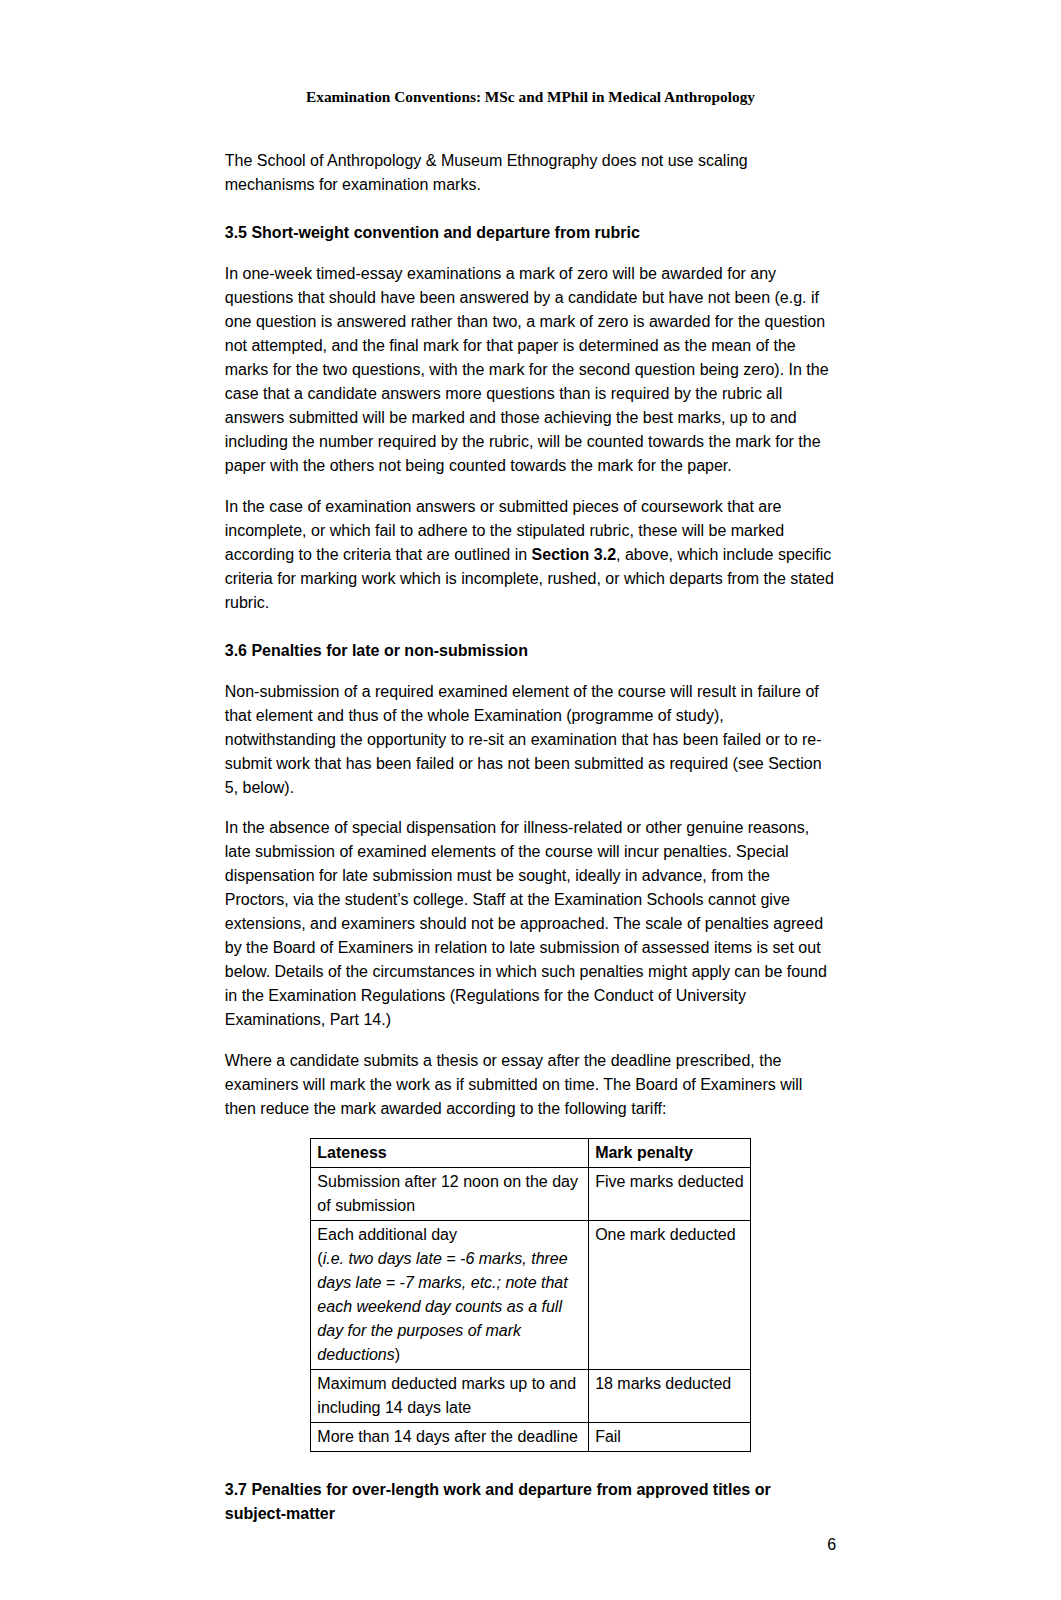Examination Conventions: MSc and MPhil in Medical Anthropology
The School of Anthropology & Museum Ethnography does not use scaling mechanisms for examination marks.
3.5 Short-weight convention and departure from rubric
In one-week timed-essay examinations a mark of zero will be awarded for any questions that should have been answered by a candidate but have not been (e.g. if one question is answered rather than two, a mark of zero is awarded for the question not attempted, and the final mark for that paper is determined as the mean of the marks for the two questions, with the mark for the second question being zero). In the case that a candidate answers more questions than is required by the rubric all answers submitted will be marked and those achieving the best marks, up to and including the number required by the rubric, will be counted towards the mark for the paper with the others not being counted towards the mark for the paper.
In the case of examination answers or submitted pieces of coursework that are incomplete, or which fail to adhere to the stipulated rubric, these will be marked according to the criteria that are outlined in Section 3.2, above, which include specific criteria for marking work which is incomplete, rushed, or which departs from the stated rubric.
3.6 Penalties for late or non-submission
Non-submission of a required examined element of the course will result in failure of that element and thus of the whole Examination (programme of study), notwithstanding the opportunity to re-sit an examination that has been failed or to re-submit work that has been failed or has not been submitted as required (see Section 5, below).
In the absence of special dispensation for illness-related or other genuine reasons, late submission of examined elements of the course will incur penalties. Special dispensation for late submission must be sought, ideally in advance, from the Proctors, via the student’s college. Staff at the Examination Schools cannot give extensions, and examiners should not be approached. The scale of penalties agreed by the Board of Examiners in relation to late submission of assessed items is set out below. Details of the circumstances in which such penalties might apply can be found in the Examination Regulations (Regulations for the Conduct of University Examinations, Part 14.)
Where a candidate submits a thesis or essay after the deadline prescribed, the examiners will mark the work as if submitted on time. The Board of Examiners will then reduce the mark awarded according to the following tariff:
| Lateness | Mark penalty |
| --- | --- |
| Submission after 12 noon on the day of submission | Five marks deducted |
| Each additional day ( i.e. two days late = -6 marks, three days late = -7 marks, etc.; note that each weekend day counts as a full day for the purposes of mark deductions ) | One mark deducted |
| Maximum deducted marks up to and including 14 days late | 18 marks deducted |
| More than 14 days after the deadline | Fail |
3.7 Penalties for over-length work and departure from approved titles or subject-matter
6